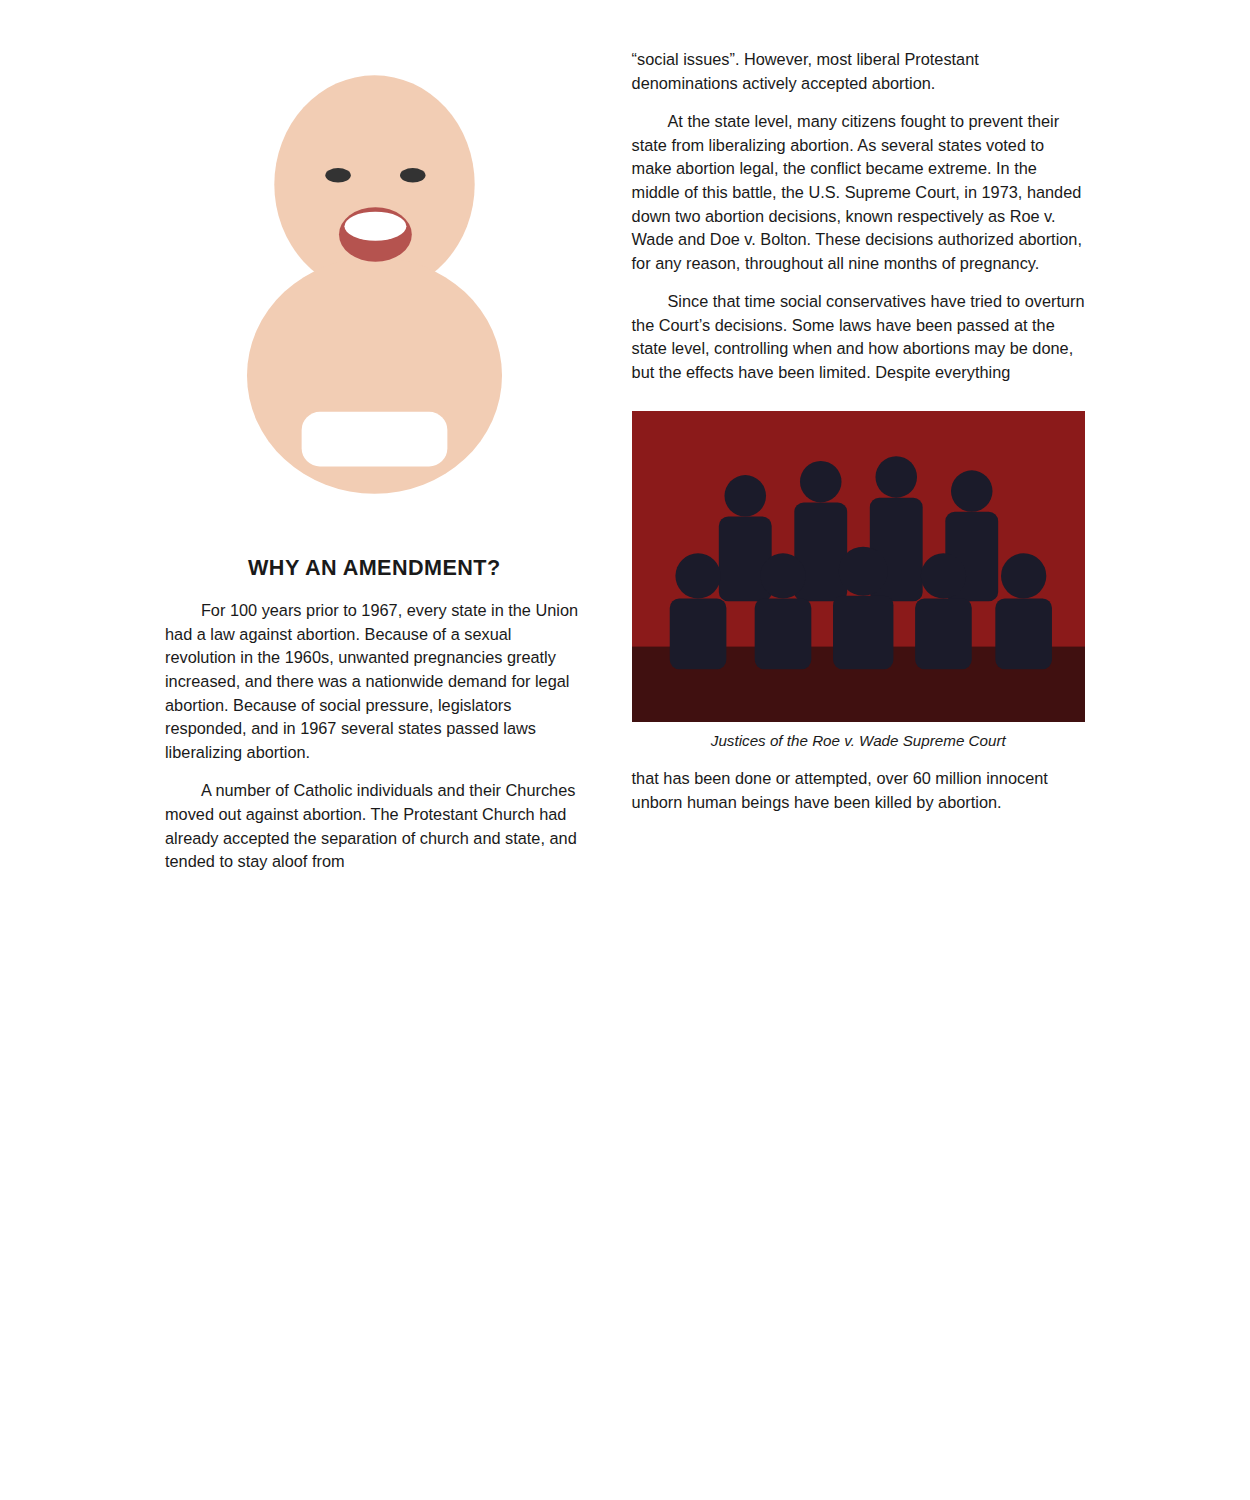Why an Amendment?
For 100 years prior to 1967, every state in the Union had a law against abortion. Because of a sexual revolution in the 1960s, unwanted pregnancies greatly increased, and there was a nationwide demand for legal abortion. Because of social pressure, legislators responded, and in 1967 several states passed laws liberalizing abortion.
A number of Catholic individuals and their Churches moved out against abortion. The Protestant Church had already accepted the separation of church and state, and tended to stay aloof from
“social issues”. However, most liberal Protestant denominations actively accepted abortion.
At the state level, many citizens fought to prevent their state from liberalizing abortion. As several states voted to make abortion legal, the conflict became extreme. In the middle of this battle, the U.S. Supreme Court, in 1973, handed down two abortion decisions, known respectively as Roe v. Wade and Doe v. Bolton. These decisions authorized abortion, for any reason, throughout all nine months of pregnancy.
Since that time social conservatives have tried to overturn the Court’s decisions. Some laws have been passed at the state level, controlling when and how abortions may be done, but the effects have been limited. Despite everything
Justices of the Roe v. Wade Supreme Court
that has been done or attempted, over 60 million innocent unborn human beings have been killed by abortion.